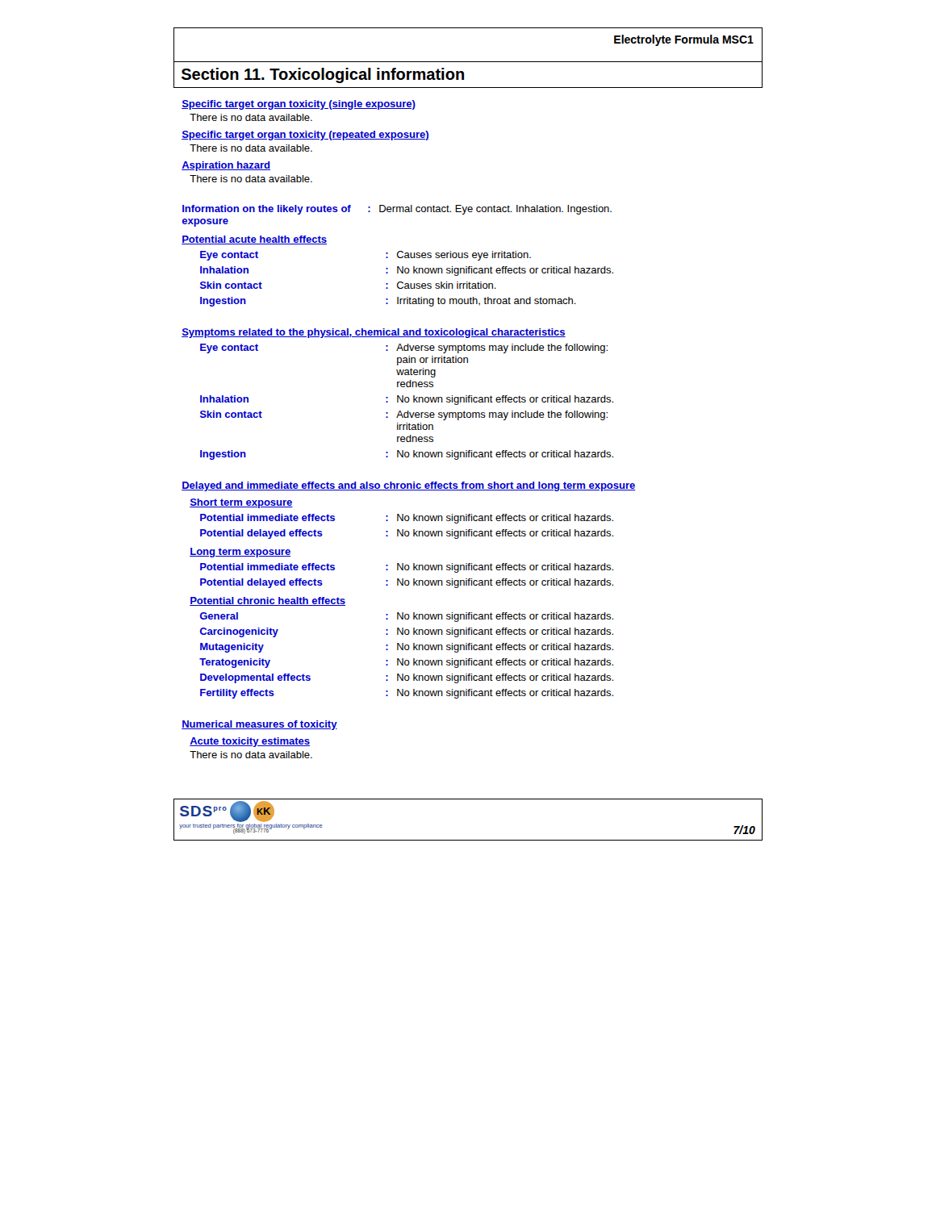Electrolyte Formula MSC1
Section 11. Toxicological information
Specific target organ toxicity (single exposure)
There is no data available.
Specific target organ toxicity (repeated exposure)
There is no data available.
Aspiration hazard
There is no data available.
| Information on the likely routes of exposure | : | Dermal contact. Eye contact. Inhalation. Ingestion. |
Potential acute health effects
| Eye contact | : | Causes serious eye irritation. |
| Inhalation | : | No known significant effects or critical hazards. |
| Skin contact | : | Causes skin irritation. |
| Ingestion | : | Irritating to mouth, throat and stomach. |
Symptoms related to the physical, chemical and toxicological characteristics
| Eye contact | : | Adverse symptoms may include the following: pain or irritation watering redness |
| Inhalation | : | No known significant effects or critical hazards. |
| Skin contact | : | Adverse symptoms may include the following: irritation redness |
| Ingestion | : | No known significant effects or critical hazards. |
Delayed and immediate effects and also chronic effects from short and long term exposure
Short term exposure
| Potential immediate effects | : | No known significant effects or critical hazards. |
| Potential delayed effects | : | No known significant effects or critical hazards. |
Long term exposure
| Potential immediate effects | : | No known significant effects or critical hazards. |
| Potential delayed effects | : | No known significant effects or critical hazards. |
Potential chronic health effects
| General | : | No known significant effects or critical hazards. |
| Carcinogenicity | : | No known significant effects or critical hazards. |
| Mutagenicity | : | No known significant effects or critical hazards. |
| Teratogenicity | : | No known significant effects or critical hazards. |
| Developmental effects | : | No known significant effects or critical hazards. |
| Fertility effects | : | No known significant effects or critical hazards. |
Numerical measures of toxicity
Acute toxicity estimates
There is no data available.
SDSpro KK
your trusted partners for global regulatory compliance
(888) 673-7776
7/10